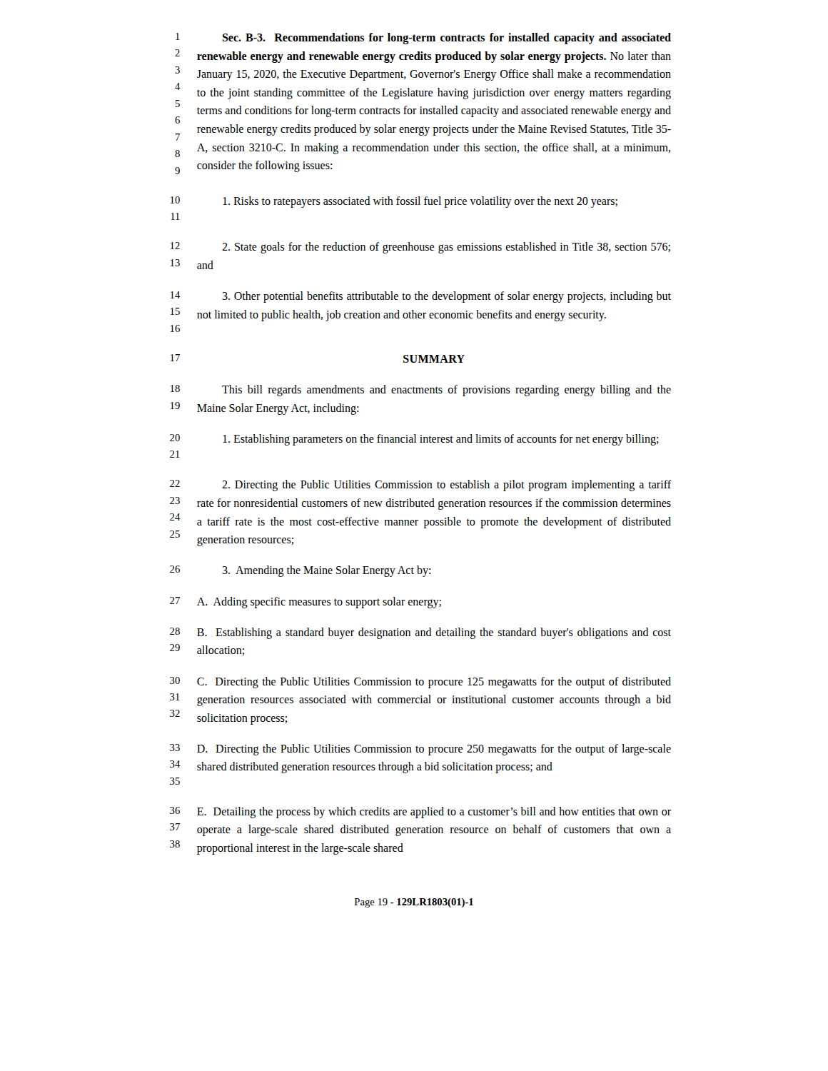1
2
3
4
5
6
7
8
9
Sec. B-3. Recommendations for long-term contracts for installed capacity and associated renewable energy and renewable energy credits produced by solar energy projects. No later than January 15, 2020, the Executive Department, Governor's Energy Office shall make a recommendation to the joint standing committee of the Legislature having jurisdiction over energy matters regarding terms and conditions for long-term contracts for installed capacity and associated renewable energy and renewable energy credits produced by solar energy projects under the Maine Revised Statutes, Title 35-A, section 3210-C. In making a recommendation under this section, the office shall, at a minimum, consider the following issues:
10
11
1. Risks to ratepayers associated with fossil fuel price volatility over the next 20 years;
12
13
2. State goals for the reduction of greenhouse gas emissions established in Title 38, section 576; and
14
15
16
3. Other potential benefits attributable to the development of solar energy projects, including but not limited to public health, job creation and other economic benefits and energy security.
17
SUMMARY
18
19
This bill regards amendments and enactments of provisions regarding energy billing and the Maine Solar Energy Act, including:
20
21
1. Establishing parameters on the financial interest and limits of accounts for net energy billing;
22
23
24
25
2. Directing the Public Utilities Commission to establish a pilot program implementing a tariff rate for nonresidential customers of new distributed generation resources if the commission determines a tariff rate is the most cost-effective manner possible to promote the development of distributed generation resources;
26
3. Amending the Maine Solar Energy Act by:
27
A. Adding specific measures to support solar energy;
28
29
B. Establishing a standard buyer designation and detailing the standard buyer's obligations and cost allocation;
30
31
32
C. Directing the Public Utilities Commission to procure 125 megawatts for the output of distributed generation resources associated with commercial or institutional customer accounts through a bid solicitation process;
33
34
35
D. Directing the Public Utilities Commission to procure 250 megawatts for the output of large-scale shared distributed generation resources through a bid solicitation process; and
36
37
38
E. Detailing the process by which credits are applied to a customer’s bill and how entities that own or operate a large-scale shared distributed generation resource on behalf of customers that own a proportional interest in the large-scale shared
Page 19 - 129LR1803(01)-1